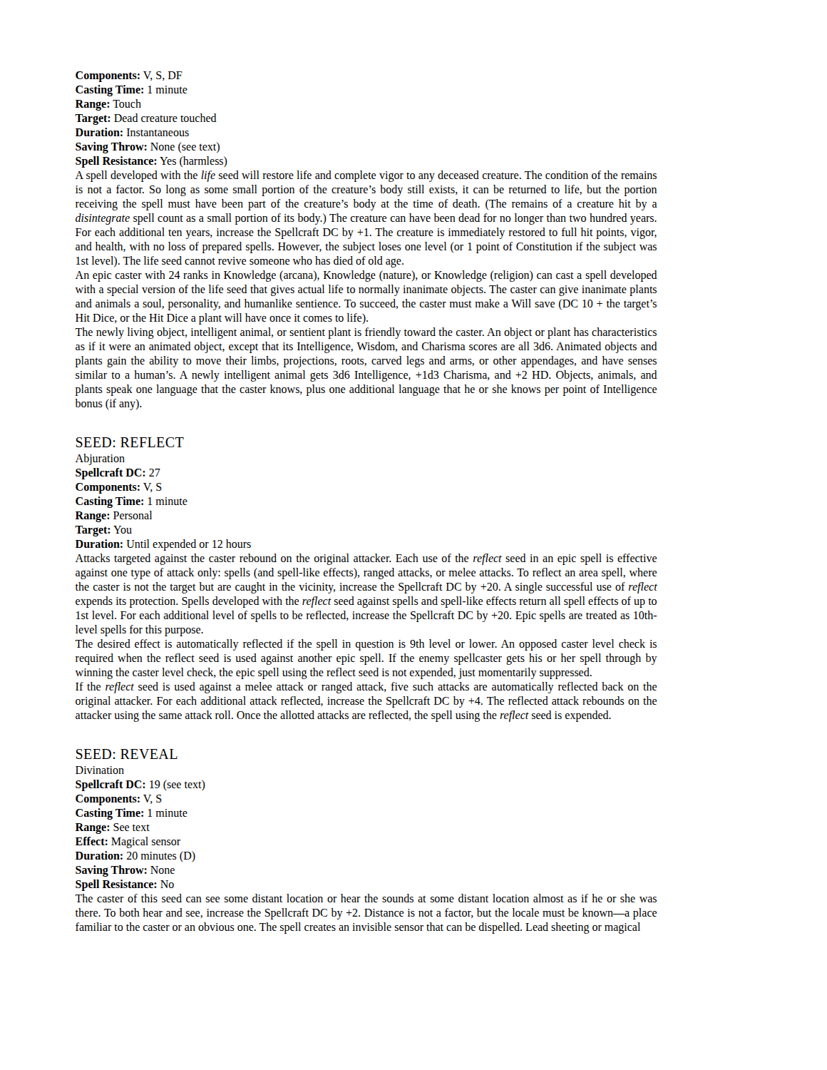Components: V, S, DF
Casting Time: 1 minute
Range: Touch
Target: Dead creature touched
Duration: Instantaneous
Saving Throw: None (see text)
Spell Resistance: Yes (harmless)
A spell developed with the life seed will restore life and complete vigor to any deceased creature. The condition of the remains is not a factor. So long as some small portion of the creature’s body still exists, it can be returned to life, but the portion receiving the spell must have been part of the creature’s body at the time of death. (The remains of a creature hit by a disintegrate spell count as a small portion of its body.) The creature can have been dead for no longer than two hundred years. For each additional ten years, increase the Spellcraft DC by +1. The creature is immediately restored to full hit points, vigor, and health, with no loss of prepared spells. However, the subject loses one level (or 1 point of Constitution if the subject was 1st level). The life seed cannot revive someone who has died of old age.
An epic caster with 24 ranks in Knowledge (arcana), Knowledge (nature), or Knowledge (religion) can cast a spell developed with a special version of the life seed that gives actual life to normally inanimate objects. The caster can give inanimate plants and animals a soul, personality, and humanlike sentience. To succeed, the caster must make a Will save (DC 10 + the target’s Hit Dice, or the Hit Dice a plant will have once it comes to life).
The newly living object, intelligent animal, or sentient plant is friendly toward the caster. An object or plant has characteristics as if it were an animated object, except that its Intelligence, Wisdom, and Charisma scores are all 3d6. Animated objects and plants gain the ability to move their limbs, projections, roots, carved legs and arms, or other appendages, and have senses similar to a human’s. A newly intelligent animal gets 3d6 Intelligence, +1d3 Charisma, and +2 HD. Objects, animals, and plants speak one language that the caster knows, plus one additional language that he or she knows per point of Intelligence bonus (if any).
SEED: REFLECT
Abjuration
Spellcraft DC: 27
Components: V, S
Casting Time: 1 minute
Range: Personal
Target: You
Duration: Until expended or 12 hours
Attacks targeted against the caster rebound on the original attacker. Each use of the reflect seed in an epic spell is effective against one type of attack only: spells (and spell-like effects), ranged attacks, or melee attacks. To reflect an area spell, where the caster is not the target but are caught in the vicinity, increase the Spellcraft DC by +20. A single successful use of reflect expends its protection. Spells developed with the reflect seed against spells and spell-like effects return all spell effects of up to 1st level. For each additional level of spells to be reflected, increase the Spellcraft DC by +20. Epic spells are treated as 10th-level spells for this purpose.
The desired effect is automatically reflected if the spell in question is 9th level or lower. An opposed caster level check is required when the reflect seed is used against another epic spell. If the enemy spellcaster gets his or her spell through by winning the caster level check, the epic spell using the reflect seed is not expended, just momentarily suppressed.
If the reflect seed is used against a melee attack or ranged attack, five such attacks are automatically reflected back on the original attacker. For each additional attack reflected, increase the Spellcraft DC by +4. The reflected attack rebounds on the attacker using the same attack roll. Once the allotted attacks are reflected, the spell using the reflect seed is expended.
SEED: REVEAL
Divination
Spellcraft DC: 19 (see text)
Components: V, S
Casting Time: 1 minute
Range: See text
Effect: Magical sensor
Duration: 20 minutes (D)
Saving Throw: None
Spell Resistance: No
The caster of this seed can see some distant location or hear the sounds at some distant location almost as if he or she was there. To both hear and see, increase the Spellcraft DC by +2. Distance is not a factor, but the locale must be known—a place familiar to the caster or an obvious one. The spell creates an invisible sensor that can be dispelled. Lead sheeting or magical